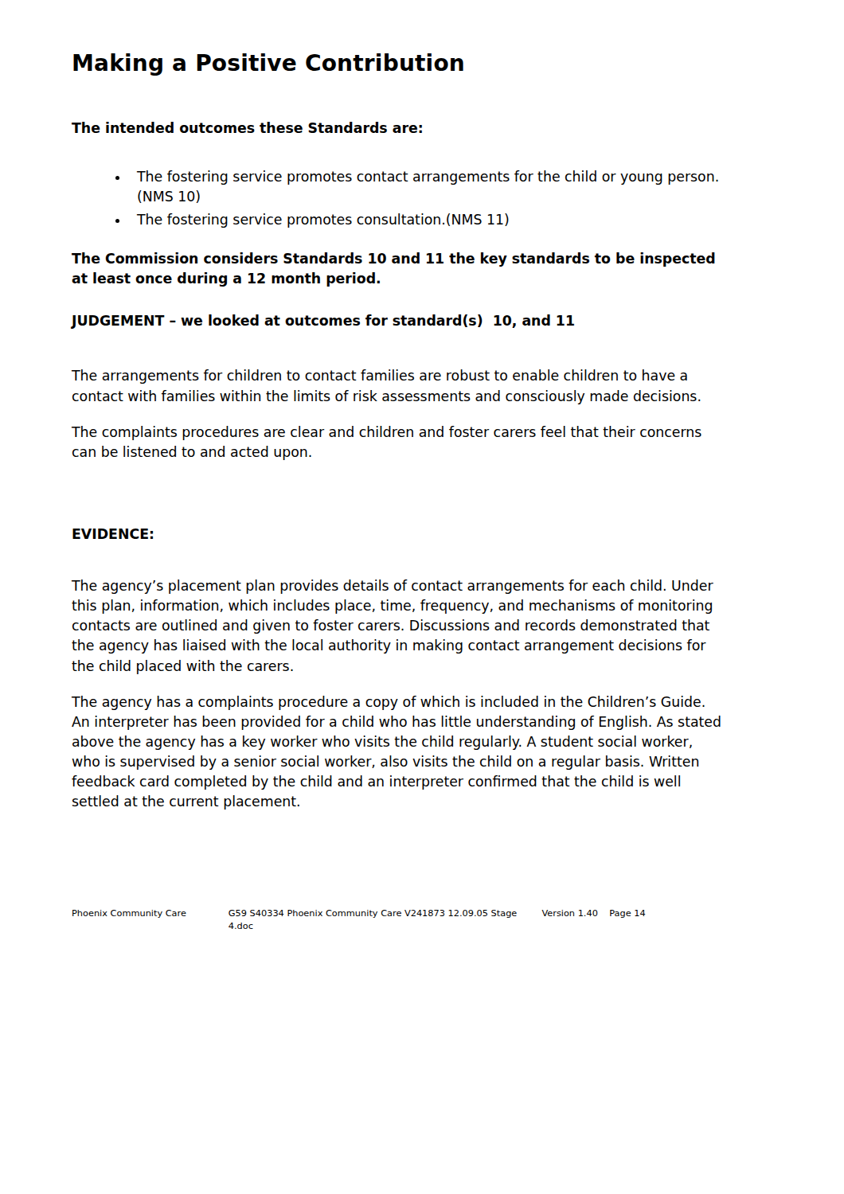Making a Positive Contribution
The intended outcomes these Standards are:
The fostering service promotes contact arrangements for the child or young person. (NMS 10)
The fostering service promotes consultation.(NMS 11)
The Commission considers Standards 10 and 11 the key standards to be inspected at least once during a 12 month period.
JUDGEMENT – we looked at outcomes for standard(s) 10, and 11
The arrangements for children to contact families are robust to enable children to have a contact with families within the limits of risk assessments and consciously made decisions.
The complaints procedures are clear and children and foster carers feel that their concerns can be listened to and acted upon.
EVIDENCE:
The agency’s placement plan provides details of contact arrangements for each child. Under this plan, information, which includes place, time, frequency, and mechanisms of monitoring contacts are outlined and given to foster carers. Discussions and records demonstrated that the agency has liaised with the local authority in making contact arrangement decisions for the child placed with the carers.
The agency has a complaints procedure a copy of which is included in the Children’s Guide. An interpreter has been provided for a child who has little understanding of English. As stated above the agency has a key worker who visits the child regularly. A student social worker, who is supervised by a senior social worker, also visits the child on a regular basis. Written feedback card completed by the child and an interpreter confirmed that the child is well settled at the current placement.
| Phoenix Community Care | G59 S40334 Phoenix Community Care V241873 12.09.05 Stage 4.doc | Version 1.40 Page 14 |